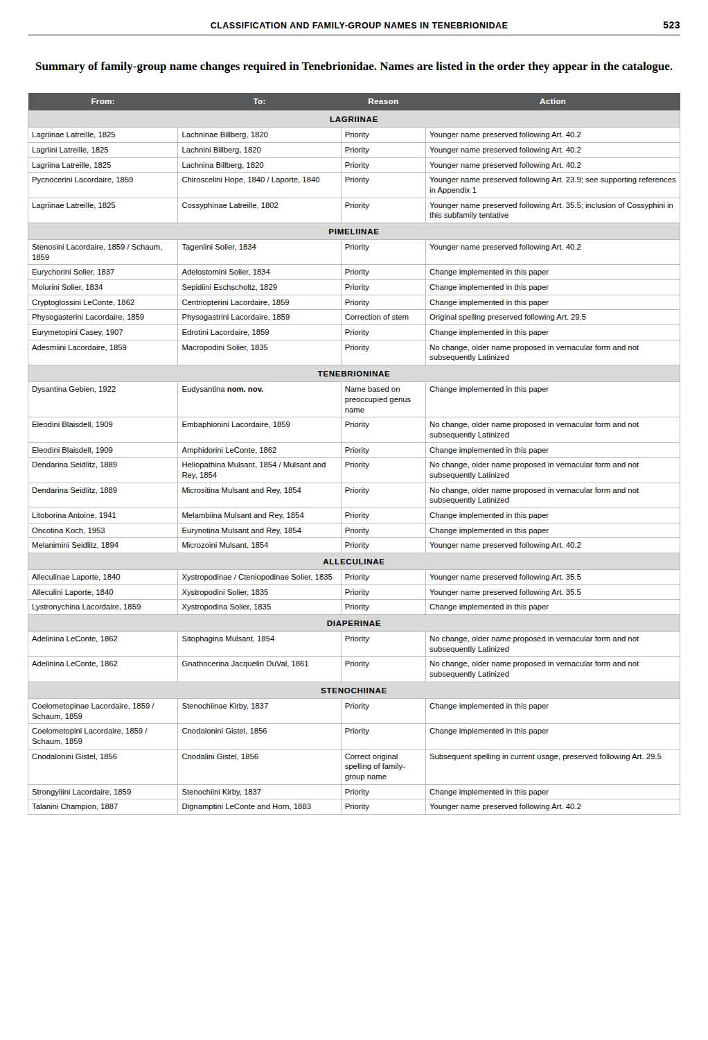CLASSIFICATION AND FAMILY-GROUP NAMES IN TENEBRIONIDAE 523
Summary of family-group name changes required in Tenebrionidae. Names are listed in the order they appear in the catalogue.
| From: | To: | Reason | Action |
| --- | --- | --- | --- |
| LAGRIINAE |
| Lagriinae Latreille, 1825 | Lachninae Billberg, 1820 | Priority | Younger name preserved following Art. 40.2 |
| Lagriini Latreille, 1825 | Lachnini Billberg, 1820 | Priority | Younger name preserved following Art. 40.2 |
| Lagriina Latreille, 1825 | Lachnina Billberg, 1820 | Priority | Younger name preserved following Art. 40.2 |
| Pycnocerini Lacordaire, 1859 | Chiroscelini Hope, 1840 / Laporte, 1840 | Priority | Younger name preserved following Art. 23.9; see supporting references in Appendix 1 |
| Lagriinae Latreille, 1825 | Cossyphinae Latreille, 1802 | Priority | Younger name preserved following Art. 35.5; inclusion of Cossyphini in this subfamily tentative |
| PIMELIINAE |
| Stenosini Lacordaire, 1859 / Schaum, 1859 | Tageniini Solier, 1834 | Priority | Younger name preserved following Art. 40.2 |
| Eurychorini Solier, 1837 | Adelostomini Solier, 1834 | Priority | Change implemented in this paper |
| Molurini Solier, 1834 | Sepidiini Eschscholtz, 1829 | Priority | Change implemented in this paper |
| Cryptoglossini LeConte, 1862 | Centriopterini Lacordaire, 1859 | Priority | Change implemented in this paper |
| Physogasterini Lacordaire, 1859 | Physogastrini Lacordaire, 1859 | Correction of stem | Original spelling preserved following Art. 29.5 |
| Eurymetopini Casey, 1907 | Edrotini Lacordaire, 1859 | Priority | Change implemented in this paper |
| Adesmiini Lacordaire, 1859 | Macropodini Solier, 1835 | Priority | No change, older name proposed in vernacular form and not subsequently Latinized |
| TENEBRIONINAE |
| Dysantina Gebien, 1922 | Eudysantina nom. nov. | Name based on preoccupied genus name | Change implemented in this paper |
| Eleodini Blaisdell, 1909 | Embaphionini Lacordaire, 1859 | Priority | No change, older name proposed in vernacular form and not subsequently Latinized |
| Eleodini Blaisdell, 1909 | Amphidorini LeConte, 1862 | Priority | Change implemented in this paper |
| Dendarina Seidlitz, 1889 | Heliopathina Mulsant, 1854 / Mulsant and Rey, 1854 | Priority | No change, older name proposed in vernacular form and not subsequently Latinized |
| Dendarina Seidlitz, 1889 | Micrositina Mulsant and Rey, 1854 | Priority | No change, older name proposed in vernacular form and not subsequently Latinized |
| Litoborina Antoine, 1941 | Melambiina Mulsant and Rey, 1854 | Priority | Change implemented in this paper |
| Oncotina Koch, 1953 | Eurynotina Mulsant and Rey, 1854 | Priority | Change implemented in this paper |
| Melanimini Seidlitz, 1894 | Microzoini Mulsant, 1854 | Priority | Younger name preserved following Art. 40.2 |
| ALLECULINAE |
| Alleculinae Laporte, 1840 | Xystropodinae / Cteniopodinae Solier, 1835 | Priority | Younger name preserved following Art. 35.5 |
| Alleculini Laporte, 1840 | Xystropodini Solier, 1835 | Priority | Younger name preserved following Art. 35.5 |
| Lystronychina Lacordaire, 1859 | Xystropodina Solier, 1835 | Priority | Change implemented in this paper |
| DIAPERINAE |
| Adelinina LeConte, 1862 | Sitophagina Mulsant, 1854 | Priority | No change, older name proposed in vernacular form and not subsequently Latinized |
| Adelinina LeConte, 1862 | Gnathocerina Jacquelin DuVal, 1861 | Priority | No change, older name proposed in vernacular form and not subsequently Latinized |
| STENOCHIINAE |
| Coelometopinae Lacordaire, 1859 / Schaum, 1859 | Stenochiinae Kirby, 1837 | Priority | Change implemented in this paper |
| Coelometopini Lacordaire, 1859 / Schaum, 1859 | Cnodalonini Gistel, 1856 | Priority | Change implemented in this paper |
| Cnodalonini Gistel, 1856 | Cnodalini Gistel, 1856 | Correct original spelling of family-group name | Subsequent spelling in current usage, preserved following Art. 29.5 |
| Strongyliini Lacordaire, 1859 | Stenochiini Kirby, 1837 | Priority | Change implemented in this paper |
| Talanini Champion, 1887 | Dignamptini LeConte and Horn, 1883 | Priority | Younger name preserved following Art. 40.2 |